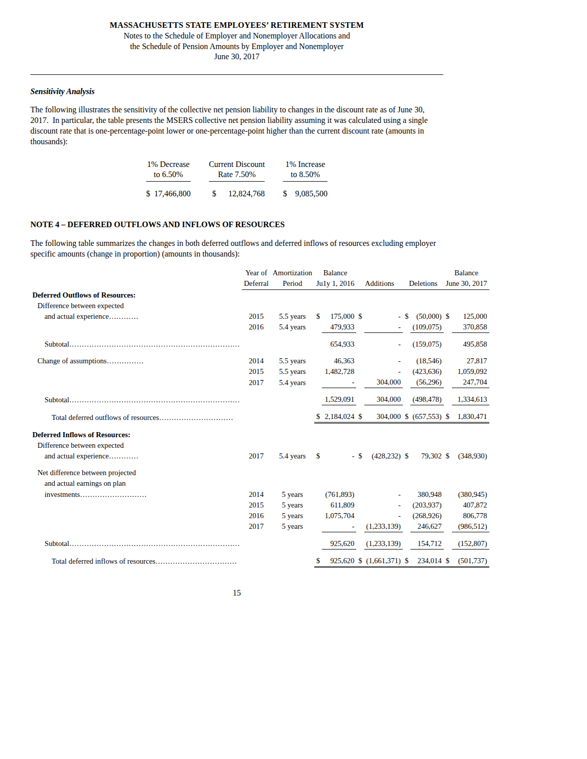MASSACHUSETTS STATE EMPLOYEES’ RETIREMENT SYSTEM
Notes to the Schedule of Employer and Nonemployer Allocations and
the Schedule of Pension Amounts by Employer and Nonemployer
June 30, 2017
Sensitivity Analysis
The following illustrates the sensitivity of the collective net pension liability to changes in the discount rate as of June 30, 2017. In particular, the table presents the MSERS collective net pension liability assuming it was calculated using a single discount rate that is one-percentage-point lower or one-percentage-point higher than the current discount rate (amounts in thousands):
| 1% Decrease to 6.50% | Current Discount Rate 7.50% | 1% Increase to 8.50% |
| --- | --- | --- |
| $ 17,466,800 | $ 12,824,768 | $ 9,085,500 |
NOTE 4 – DEFERRED OUTFLOWS AND INFLOWS OF RESOURCES
The following table summarizes the changes in both deferred outflows and deferred inflows of resources excluding employer specific amounts (change in proportion) (amounts in thousands):
| | Year of | Amortization | Balance | | | Balance |
| --- | --- | --- | --- | --- | --- | --- |
| | Deferral | Period | Ju1y 1, 2016 | Additions | Deletions | June 30, 2017 |
| Deferred Outflows of Resources: | |
| Difference between expected | |
| and actual experience………… | 2015 | 5.5 years | $ | 175,000 | $ | - | $ | (50,000) | $ | 125,000 |
| | 2016 | 5.4 years | | 479,933 | | - | | (109,075) | | 370,858 |
| Subtotal…………………………………………………………… | | | | 654,933 | | - | | (159,075) | | 495,858 |
| Change of assumptions…………… | 2014 | 5.5 years | | 46,363 | | - | | (18,546) | | 27,817 |
| | 2015 | 5.5 years | | 1,482,728 | | - | | (423,636) | | 1,059,092 |
| | 2017 | 5.4 years | | - | | 304,000 | | (56,296) | | 247,704 |
| Subtotal…………………………………………………………… | | | | 1,529,091 | | 304,000 | | (498,478) | | 1,334,613 |
| Total deferred outflows of resources………………………… | | | $ | 2,184,024 | $ | 304,000 | $ | (657,553) | $ | 1,830,471 |
| Deferred Inflows of Resources: | |
| Difference between expected | |
| and actual experience………… | 2017 | 5.4 years | $ | - | $ | (428,232) | $ | 79,302 | $ | (348,930) |
| Net difference between projected | |
| and actual earnings on plan | |
| investments……………………… | 2014 | 5 years | | (761,893) | | - | | 380,948 | | (380,945) |
| | 2015 | 5 years | | 611,809 | | - | | (203,937) | | 407,872 |
| | 2016 | 5 years | | 1,075,704 | | - | | (268,926) | | 806,778 |
| | 2017 | 5 years | | - | | (1,233,139) | | 246,627 | | (986,512) |
| Subtotal…………………………………………………………… | | | | 925,620 | | (1,233,139) | | 154,712 | | (152,807) |
| Total deferred inflows of resources…………………………… | | | $ | 925,620 | $ | (1,661,371) | $ | 234,014 | $ | (501,737) |
15